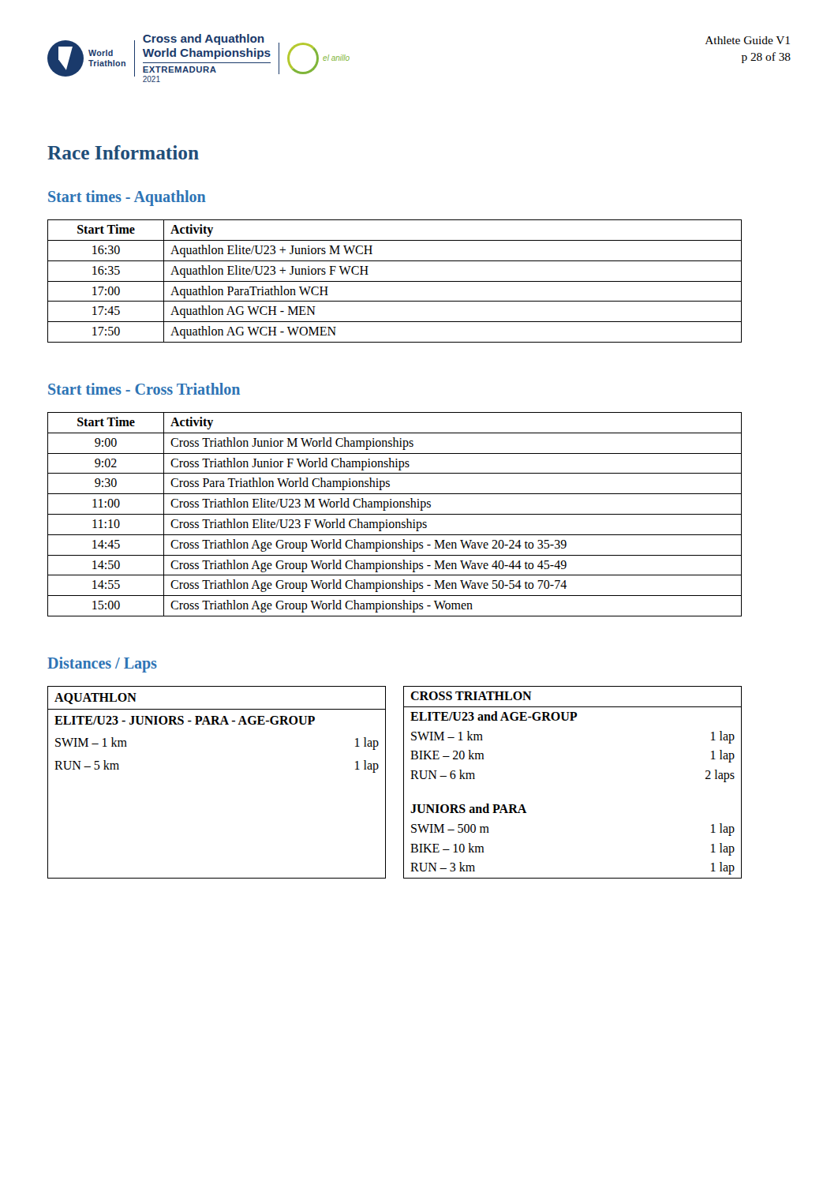World
Triathlon
Cross and Aquathlon
World Championships
EXTREMADURA
2021
el anillo
Athlete Guide V1
p 28 of 38
Race Information
Start times - Aquathlon
| Start Time | Activity |
| --- | --- |
| 16:30 | Aquathlon Elite/U23 + Juniors M WCH |
| 16:35 | Aquathlon Elite/U23 + Juniors F WCH |
| 17:00 | Aquathlon ParaTriathlon WCH |
| 17:45 | Aquathlon AG WCH - MEN |
| 17:50 | Aquathlon AG WCH - WOMEN |
Start times - Cross Triathlon
| Start Time | Activity |
| --- | --- |
| 9:00 | Cross Triathlon Junior M World Championships |
| 9:02 | Cross Triathlon Junior F World Championships |
| 9:30 | Cross Para Triathlon World Championships |
| 11:00 | Cross Triathlon Elite/U23 M World Championships |
| 11:10 | Cross Triathlon Elite/U23 F World Championships |
| 14:45 | Cross Triathlon Age Group World Championships - Men Wave 20-24 to 35-39 |
| 14:50 | Cross Triathlon Age Group World Championships - Men Wave 40-44 to 45-49 |
| 14:55 | Cross Triathlon Age Group World Championships - Men Wave 50-54 to 70-74 |
| 15:00 | Cross Triathlon Age Group World Championships - Women |
Distances / Laps
| AQUATHLON |
| --- |
| ELITE/U23 - JUNIORS - PARA - AGE-GROUP |
| SWIM – 1 km | 1 lap |
| RUN – 5 km | 1 lap |
| CROSS TRIATHLON |
| --- |
| ELITE/U23 and AGE-GROUP |
| SWIM – 1 km | 1 lap |
| BIKE – 20 km | 1 lap |
| RUN – 6 km | 2 laps |
| JUNIORS and PARA |
| SWIM – 500 m | 1 lap |
| BIKE – 10 km | 1 lap |
| RUN – 3 km | 1 lap |